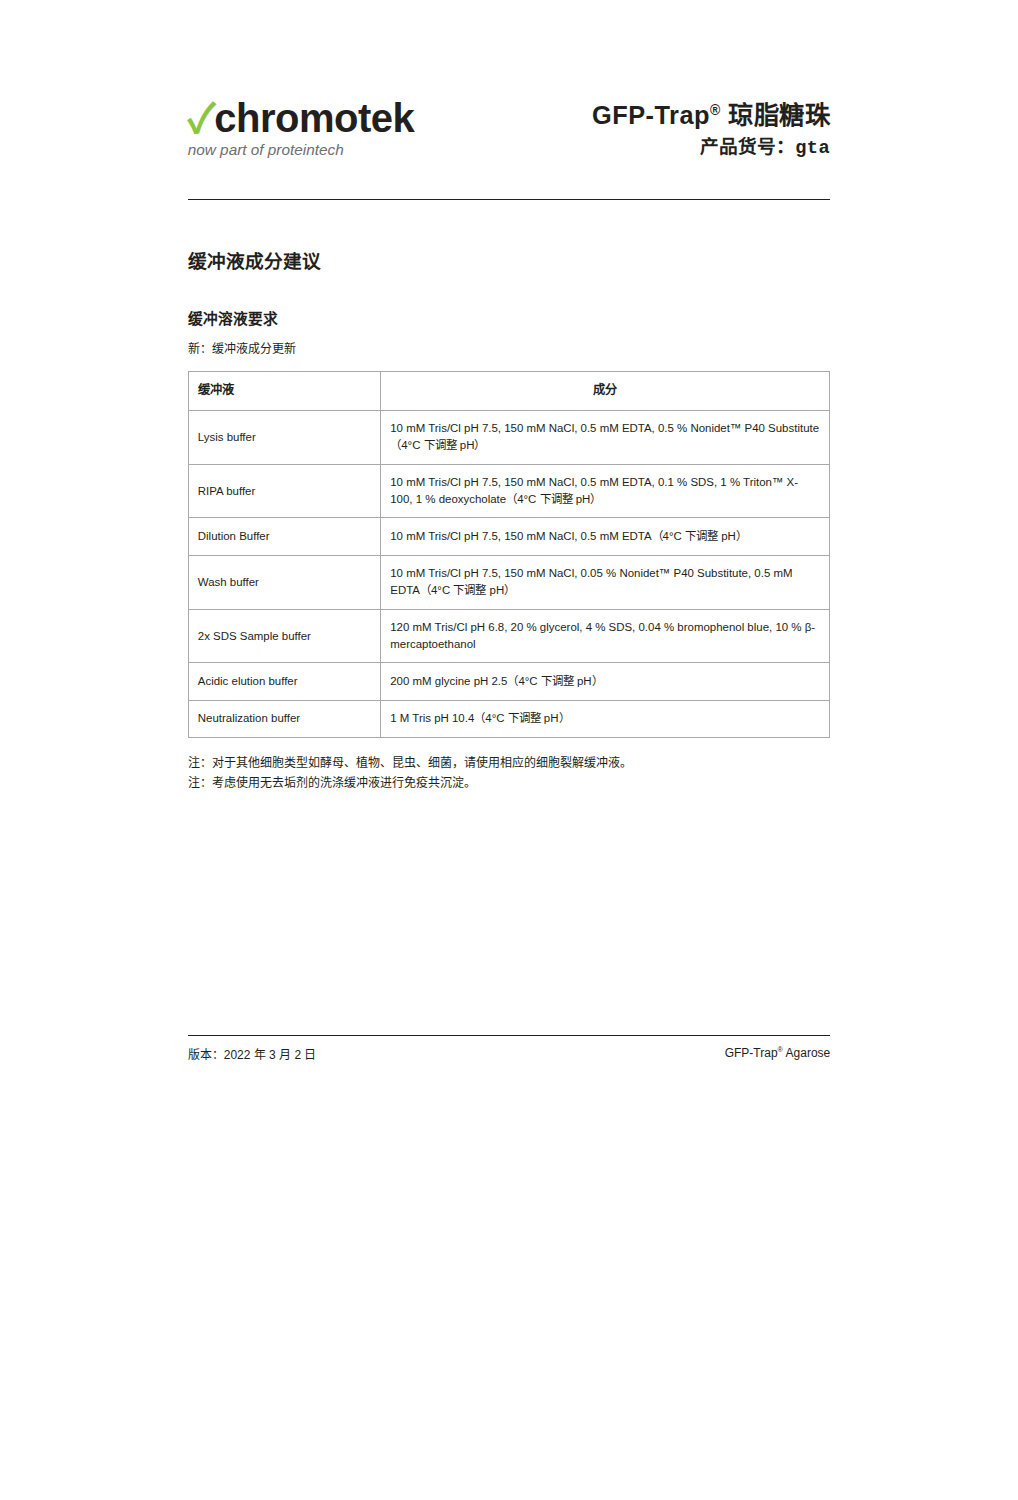✓chromotek
now part of proteintech
GFP-Trap® 琼脂糖珠
产品货号：gta
缓冲液成分建议
缓冲溶液要求
新：缓冲液成分更新
| 缓冲液 | 成分 |
| --- | --- |
| Lysis buffer | 10 mM Tris/Cl pH 7.5, 150 mM NaCl, 0.5 mM EDTA, 0.5 % Nonidet™ P40 Substitute （4°C 下调整 pH） |
| RIPA buffer | 10 mM Tris/Cl pH 7.5, 150 mM NaCl, 0.5 mM EDTA, 0.1 % SDS, 1 % Triton™ X-100, 1 % deoxycholate （4°C 下调整 pH） |
| Dilution Buffer | 10 mM Tris/Cl pH 7.5, 150 mM NaCl, 0.5 mM EDTA （4°C 下调整 pH） |
| Wash buffer | 10 mM Tris/Cl pH 7.5, 150 mM NaCl, 0.05 % Nonidet™ P40 Substitute, 0.5 mM EDTA （4°C 下调整 pH） |
| 2x SDS Sample buffer | 120 mM Tris/Cl pH 6.8, 20 % glycerol, 4 % SDS, 0.04 % bromophenol blue, 10 % β-mercaptoethanol |
| Acidic elution buffer | 200 mM glycine pH 2.5 （4°C 下调整 pH） |
| Neutralization buffer | 1 M Tris pH 10.4 （4°C 下调整 pH） |
注：对于其他细胞类型如酵母、植物、昆虫、细菌，请使用相应的细胞裂解缓冲液。
注：考虑使用无去垢剂的洗涤缓冲液进行免疫共沉淀。
版本：2022 年 3 月 2 日
GFP-Trap® Agarose